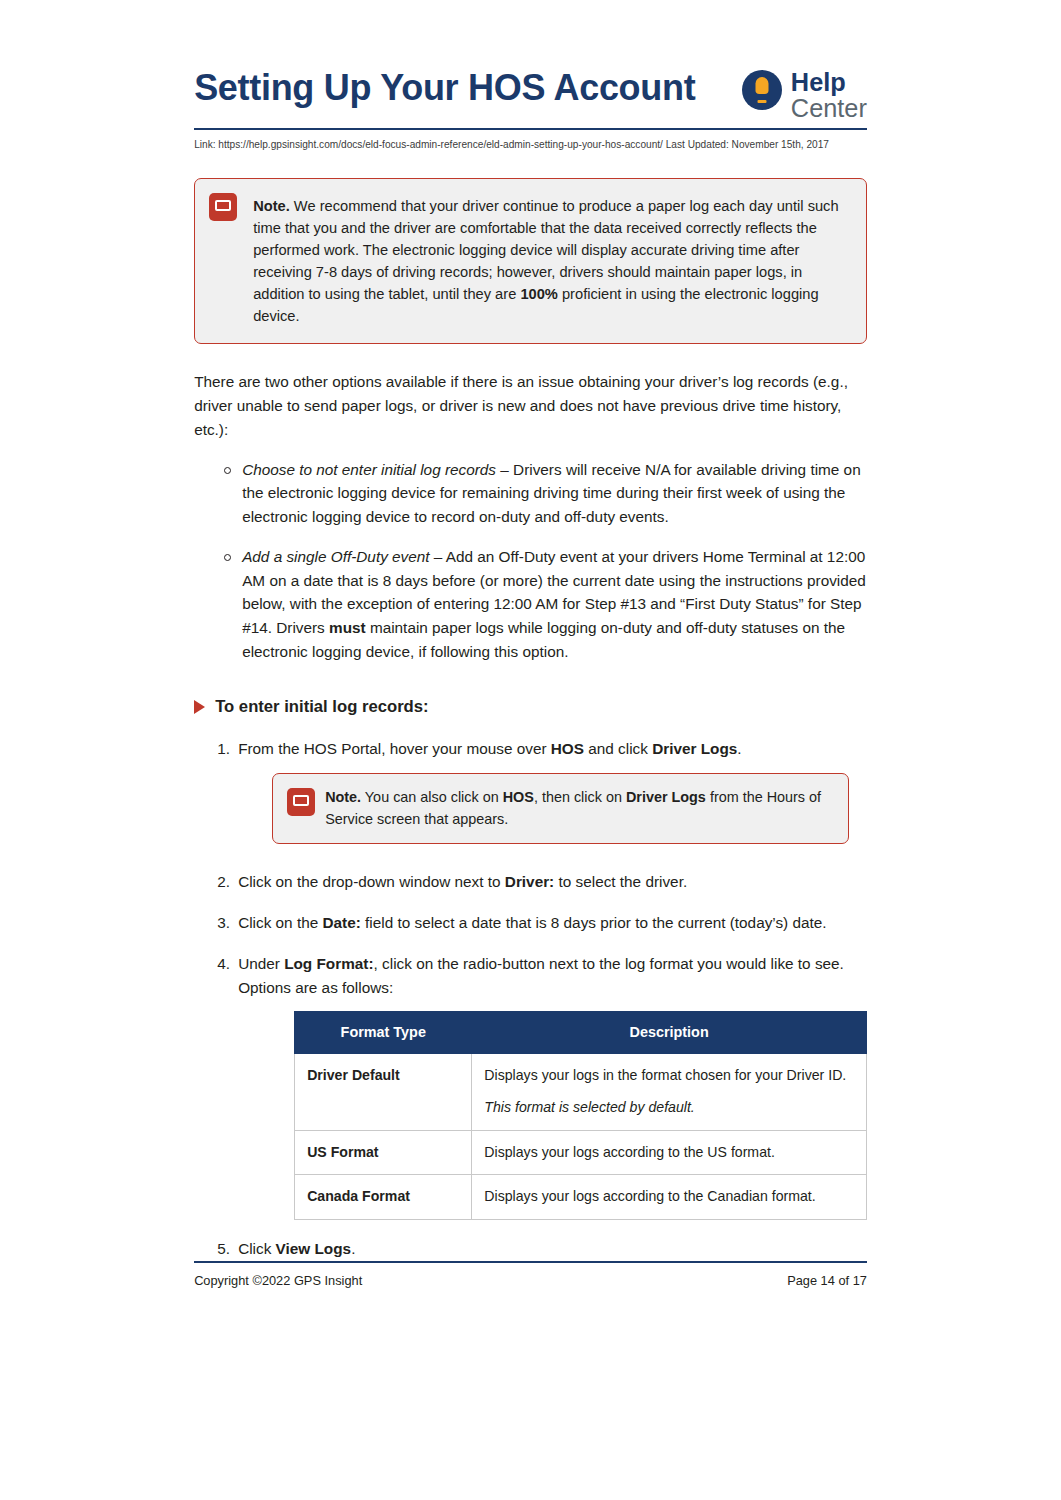Setting Up Your HOS Account
Help Center
Link: https://help.gpsinsight.com/docs/eld-focus-admin-reference/eld-admin-setting-up-your-hos-account/ Last Updated: November 15th, 2017
Note. We recommend that your driver continue to produce a paper log each day until such time that you and the driver are comfortable that the data received correctly reflects the performed work. The electronic logging device will display accurate driving time after receiving 7-8 days of driving records; however, drivers should maintain paper logs, in addition to using the tablet, until they are 100% proficient in using the electronic logging device.
There are two other options available if there is an issue obtaining your driver’s log records (e.g., driver unable to send paper logs, or driver is new and does not have previous drive time history, etc.):
Choose to not enter initial log records – Drivers will receive N/A for available driving time on the electronic logging device for remaining driving time during their first week of using the electronic logging device to record on-duty and off-duty events.
Add a single Off-Duty event – Add an Off-Duty event at your drivers Home Terminal at 12:00 AM on a date that is 8 days before (or more) the current date using the instructions provided below, with the exception of entering 12:00 AM for Step #13 and “First Duty Status” for Step #14. Drivers must maintain paper logs while logging on-duty and off-duty statuses on the electronic logging device, if following this option.
To enter initial log records:
From the HOS Portal, hover your mouse over HOS and click Driver Logs.
Note. You can also click on HOS, then click on Driver Logs from the Hours of Service screen that appears.
Click on the drop-down window next to Driver: to select the driver.
Click on the Date: field to select a date that is 8 days prior to the current (today’s) date.
Under Log Format:, click on the radio-button next to the log format you would like to see. Options are as follows:
| Format Type | Description |
| --- | --- |
| Driver Default | Displays your logs in the format chosen for your Driver ID. This format is selected by default. |
| US Format | Displays your logs according to the US format. |
| Canada Format | Displays your logs according to the Canadian format. |
Click View Logs.
Copyright ©2022 GPS Insight Page 14 of 17